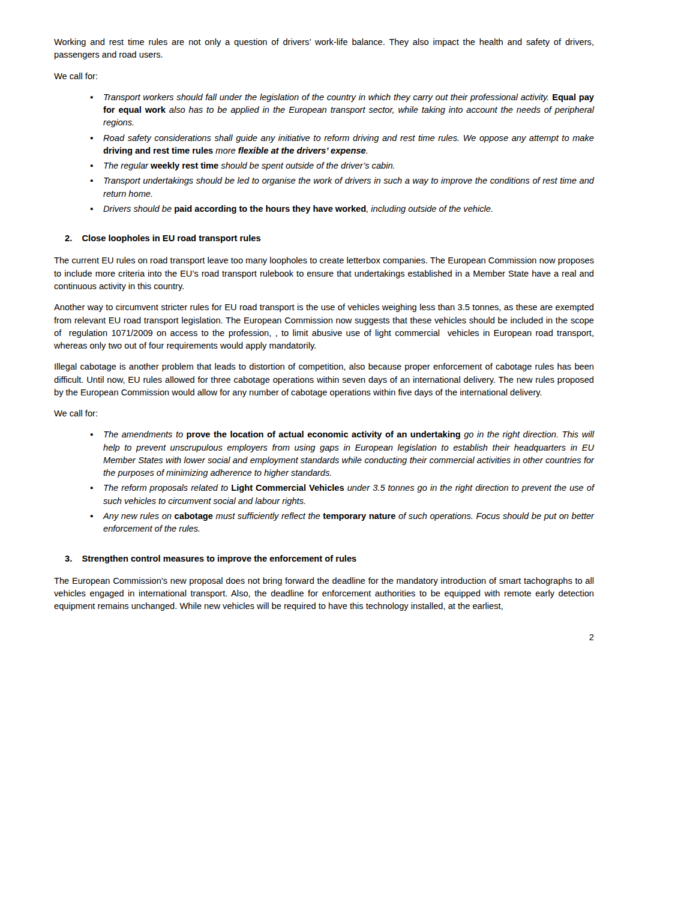Working and rest time rules are not only a question of drivers’ work-life balance. They also impact the health and safety of drivers, passengers and road users.
We call for:
Transport workers should fall under the legislation of the country in which they carry out their professional activity. Equal pay for equal work also has to be applied in the European transport sector, while taking into account the needs of peripheral regions.
Road safety considerations shall guide any initiative to reform driving and rest time rules. We oppose any attempt to make driving and rest time rules more flexible at the drivers’ expense.
The regular weekly rest time should be spent outside of the driver’s cabin.
Transport undertakings should be led to organise the work of drivers in such a way to improve the conditions of rest time and return home.
Drivers should be paid according to the hours they have worked, including outside of the vehicle.
2. Close loopholes in EU road transport rules
The current EU rules on road transport leave too many loopholes to create letterbox companies. The European Commission now proposes to include more criteria into the EU’s road transport rulebook to ensure that undertakings established in a Member State have a real and continuous activity in this country.
Another way to circumvent stricter rules for EU road transport is the use of vehicles weighing less than 3.5 tonnes, as these are exempted from relevant EU road transport legislation. The European Commission now suggests that these vehicles should be included in the scope of regulation 1071/2009 on access to the profession, , to limit abusive use of light commercial vehicles in European road transport, whereas only two out of four requirements would apply mandatorily.
Illegal cabotage is another problem that leads to distortion of competition, also because proper enforcement of cabotage rules has been difficult. Until now, EU rules allowed for three cabotage operations within seven days of an international delivery. The new rules proposed by the European Commission would allow for any number of cabotage operations within five days of the international delivery.
We call for:
The amendments to prove the location of actual economic activity of an undertaking go in the right direction. This will help to prevent unscrupulous employers from using gaps in European legislation to establish their headquarters in EU Member States with lower social and employment standards while conducting their commercial activities in other countries for the purposes of minimizing adherence to higher standards.
The reform proposals related to Light Commercial Vehicles under 3.5 tonnes go in the right direction to prevent the use of such vehicles to circumvent social and labour rights.
Any new rules on cabotage must sufficiently reflect the temporary nature of such operations. Focus should be put on better enforcement of the rules.
3. Strengthen control measures to improve the enforcement of rules
The European Commission’s new proposal does not bring forward the deadline for the mandatory introduction of smart tachographs to all vehicles engaged in international transport. Also, the deadline for enforcement authorities to be equipped with remote early detection equipment remains unchanged. While new vehicles will be required to have this technology installed, at the earliest,
2